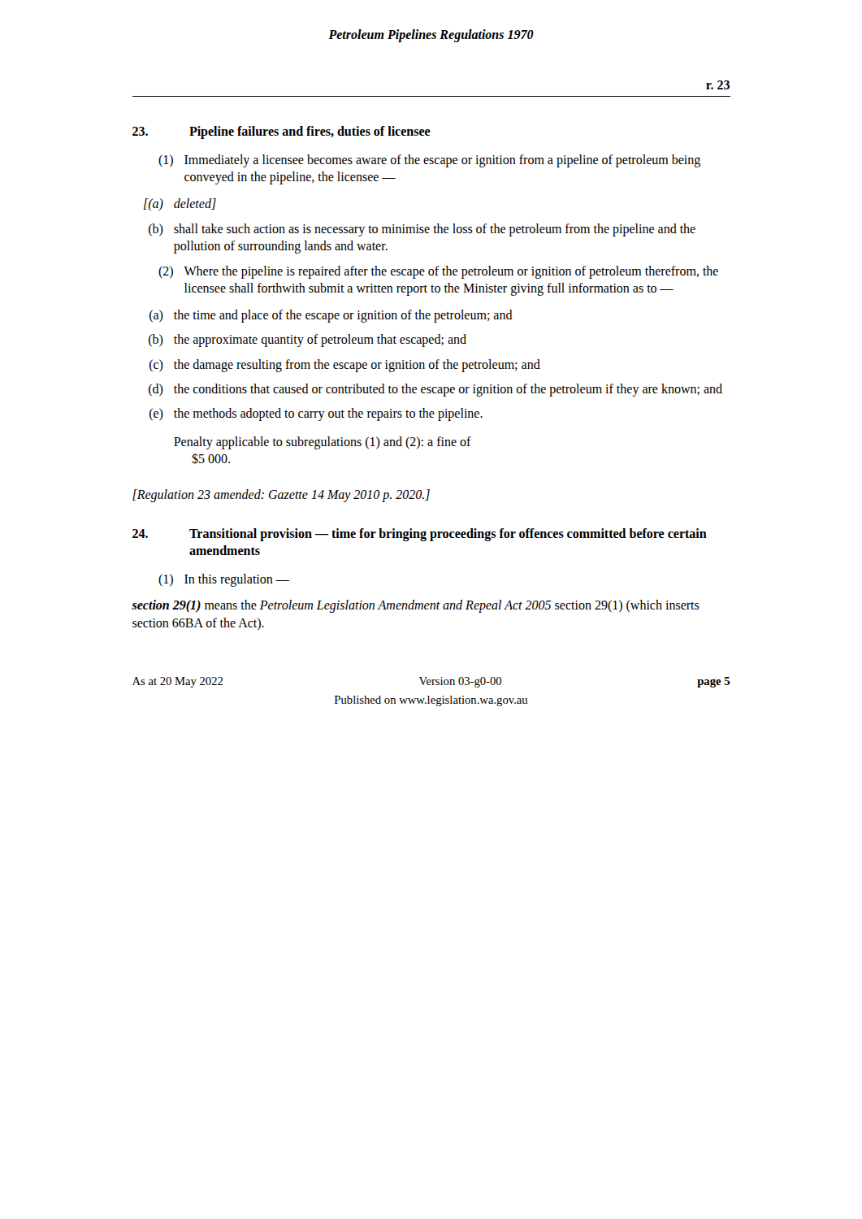Petroleum Pipelines Regulations 1970
r. 23
23. Pipeline failures and fires, duties of licensee
(1) Immediately a licensee becomes aware of the escape or ignition from a pipeline of petroleum being conveyed in the pipeline, the licensee —
[(a) deleted]
(b) shall take such action as is necessary to minimise the loss of the petroleum from the pipeline and the pollution of surrounding lands and water.
(2) Where the pipeline is repaired after the escape of the petroleum or ignition of petroleum therefrom, the licensee shall forthwith submit a written report to the Minister giving full information as to —
(a) the time and place of the escape or ignition of the petroleum; and
(b) the approximate quantity of petroleum that escaped; and
(c) the damage resulting from the escape or ignition of the petroleum; and
(d) the conditions that caused or contributed to the escape or ignition of the petroleum if they are known; and
(e) the methods adopted to carry out the repairs to the pipeline.
Penalty applicable to subregulations (1) and (2): a fine of $5 000.
[Regulation 23 amended: Gazette 14 May 2010 p. 2020.]
24. Transitional provision — time for bringing proceedings for offences committed before certain amendments
(1) In this regulation —
section 29(1) means the Petroleum Legislation Amendment and Repeal Act 2005 section 29(1) (which inserts section 66BA of the Act).
As at 20 May 2022 Version 03-g0-00 page 5
Published on www.legislation.wa.gov.au